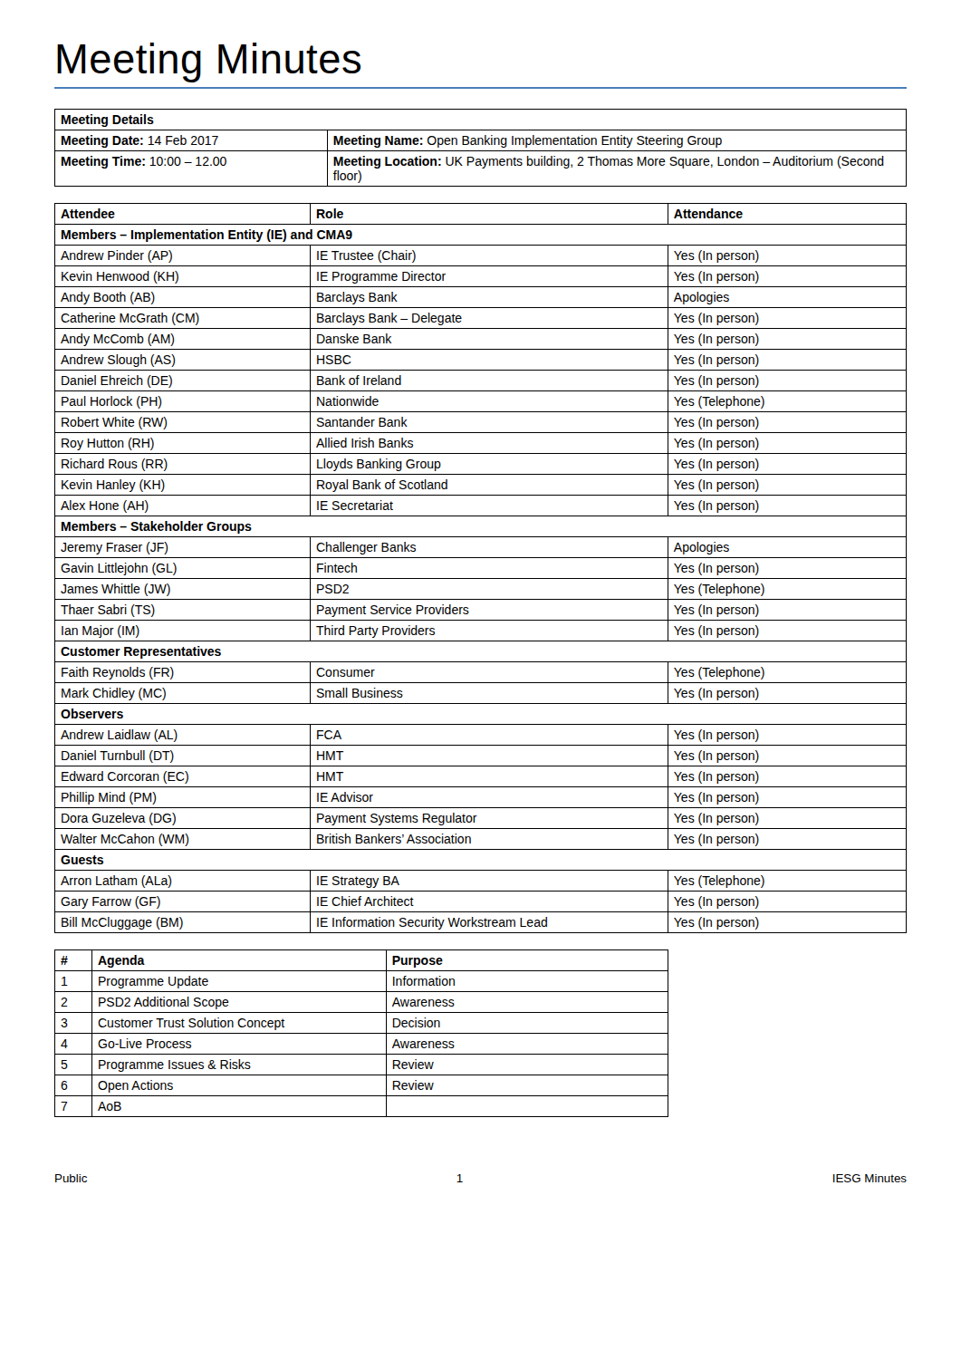Meeting Minutes
| Meeting Details |
| Meeting Date: 14 Feb 2017 | Meeting Name: Open Banking Implementation Entity Steering Group |
| Meeting Time: 10:00 – 12.00 | Meeting Location: UK Payments building, 2 Thomas More Square, London – Auditorium (Second floor) |
| Attendee | Role | Attendance |
| Members – Implementation Entity (IE) and CMA9 |
| Andrew Pinder (AP) | IE Trustee (Chair) | Yes (In person) |
| Kevin Henwood (KH) | IE Programme Director | Yes (In person) |
| Andy Booth (AB) | Barclays Bank | Apologies |
| Catherine McGrath (CM) | Barclays Bank – Delegate | Yes (In person) |
| Andy McComb (AM) | Danske Bank | Yes (In person) |
| Andrew Slough (AS) | HSBC | Yes (In person) |
| Daniel Ehreich (DE) | Bank of Ireland | Yes (In person) |
| Paul Horlock (PH) | Nationwide | Yes (Telephone) |
| Robert White (RW) | Santander Bank | Yes (In person) |
| Roy Hutton (RH) | Allied Irish Banks | Yes (In person) |
| Richard Rous (RR) | Lloyds Banking Group | Yes (In person) |
| Kevin Hanley (KH) | Royal Bank of Scotland | Yes (In person) |
| Alex Hone (AH) | IE Secretariat | Yes (In person) |
| Members – Stakeholder Groups |
| Jeremy Fraser (JF) | Challenger Banks | Apologies |
| Gavin Littlejohn (GL) | Fintech | Yes (In person) |
| James Whittle (JW) | PSD2 | Yes (Telephone) |
| Thaer Sabri (TS) | Payment Service Providers | Yes (In person) |
| Ian Major (IM) | Third Party Providers | Yes (In person) |
| Customer Representatives |
| Faith Reynolds (FR) | Consumer | Yes (Telephone) |
| Mark Chidley (MC) | Small Business | Yes (In person) |
| Observers |
| Andrew Laidlaw (AL) | FCA | Yes (In person) |
| Daniel Turnbull (DT) | HMT | Yes (In person) |
| Edward Corcoran (EC) | HMT | Yes (In person) |
| Phillip Mind (PM) | IE Advisor | Yes (In person) |
| Dora Guzeleva (DG) | Payment Systems Regulator | Yes (In person) |
| Walter McCahon (WM) | British Bankers’ Association | Yes (In person) |
| Guests |
| Arron Latham (ALa) | IE Strategy BA | Yes (Telephone) |
| Gary Farrow (GF) | IE Chief Architect | Yes (In person) |
| Bill McCluggage (BM) | IE Information Security Workstream Lead | Yes (In person) |
| # | Agenda | Purpose |
| 1 | Programme Update | Information |
| 2 | PSD2 Additional Scope | Awareness |
| 3 | Customer Trust Solution Concept | Decision |
| 4 | Go-Live Process | Awareness |
| 5 | Programme Issues & Risks | Review |
| 6 | Open Actions | Review |
| 7 | AoB | |
Public
1
IESG Minutes